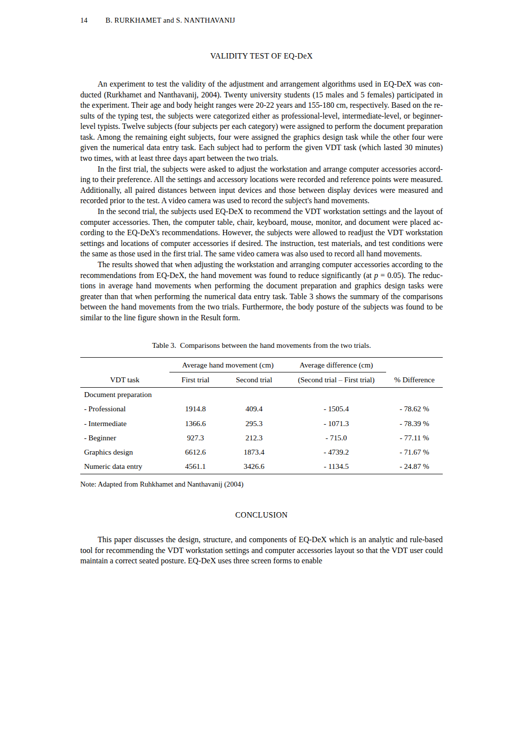14 B. RURKHAMET and S. NANTHAVANIJ
VALIDITY TEST OF EQ-DeX
An experiment to test the validity of the adjustment and arrangement algorithms used in EQ-DeX was conducted (Rurkhamet and Nanthavanij, 2004). Twenty university students (15 males and 5 females) participated in the experiment. Their age and body height ranges were 20-22 years and 155-180 cm, respectively. Based on the results of the typing test, the subjects were categorized either as professional-level, intermediate-level, or beginner-level typists. Twelve subjects (four subjects per each category) were assigned to perform the document preparation task. Among the remaining eight subjects, four were assigned the graphics design task while the other four were given the numerical data entry task. Each subject had to perform the given VDT task (which lasted 30 minutes) two times, with at least three days apart between the two trials.
In the first trial, the subjects were asked to adjust the workstation and arrange computer accessories according to their preference. All the settings and accessory locations were recorded and reference points were measured. Additionally, all paired distances between input devices and those between display devices were measured and recorded prior to the test. A video camera was used to record the subject's hand movements.
In the second trial, the subjects used EQ-DeX to recommend the VDT workstation settings and the layout of computer accessories. Then, the computer table, chair, keyboard, mouse, monitor, and document were placed according to the EQ-DeX's recommendations. However, the subjects were allowed to readjust the VDT workstation settings and locations of computer accessories if desired. The instruction, test materials, and test conditions were the same as those used in the first trial. The same video camera was also used to record all hand movements.
The results showed that when adjusting the workstation and arranging computer accessories according to the recommendations from EQ-DeX, the hand movement was found to reduce significantly (at p = 0.05). The reductions in average hand movements when performing the document preparation and graphics design tasks were greater than that when performing the numerical data entry task. Table 3 shows the summary of the comparisons between the hand movements from the two trials. Furthermore, the body posture of the subjects was found to be similar to the line figure shown in the Result form.
Table 3. Comparisons between the hand movements from the two trials.
| | Average hand movement (cm) | Average difference (cm) | |
| --- | --- | --- | --- |
| VDT task | First trial | Second trial | (Second trial – First trial) | % Difference |
| Document preparation | | | | |
| - Professional | 1914.8 | 409.4 | - 1505.4 | - 78.62 % |
| - Intermediate | 1366.6 | 295.3 | - 1071.3 | - 78.39 % |
| - Beginner | 927.3 | 212.3 | - 715.0 | - 77.11 % |
| Graphics design | 6612.6 | 1873.4 | - 4739.2 | - 71.67 % |
| Numeric data entry | 4561.1 | 3426.6 | - 1134.5 | - 24.87 % |
Note: Adapted from Ruhkhamet and Nanthavanij (2004)
CONCLUSION
This paper discusses the design, structure, and components of EQ-DeX which is an analytic and rule-based tool for recommending the VDT workstation settings and computer accessories layout so that the VDT user could maintain a correct seated posture. EQ-DeX uses three screen forms to enable